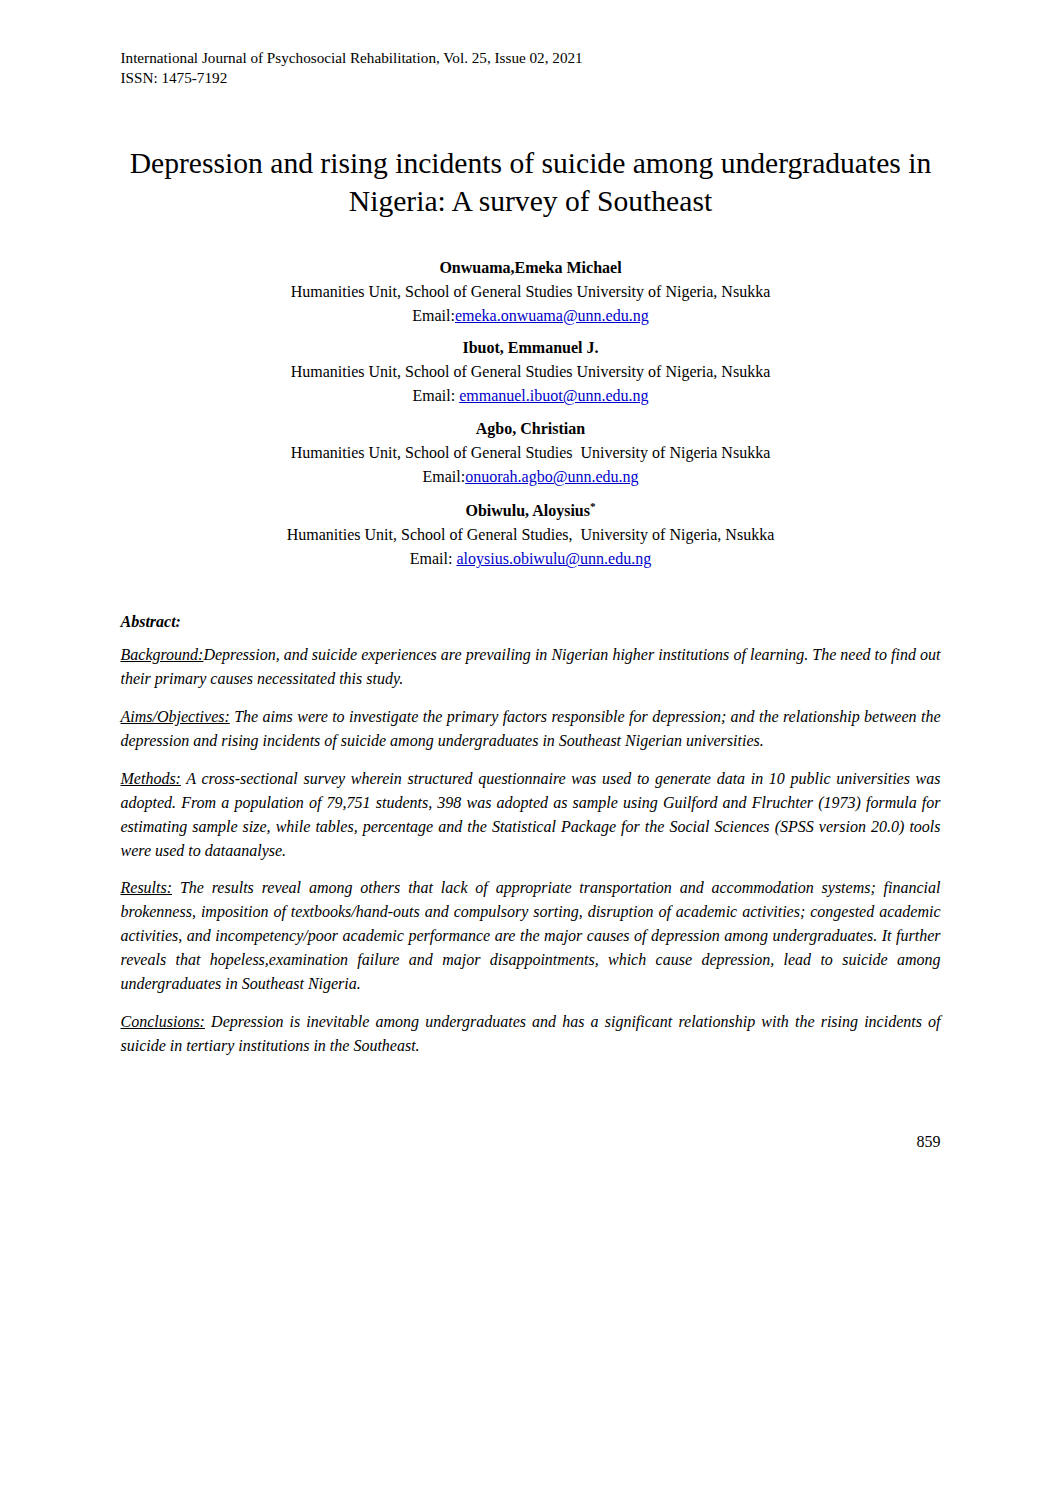International Journal of Psychosocial Rehabilitation, Vol. 25, Issue 02, 2021
ISSN: 1475-7192
Depression and rising incidents of suicide among undergraduates in Nigeria: A survey of Southeast
Onwuama,Emeka Michael Humanities Unit, School of General Studies University of Nigeria, Nsukka Email:emeka.onwuama@unn.edu.ng
Ibuot, Emmanuel J. Humanities Unit, School of General Studies University of Nigeria, Nsukka Email: emmanuel.ibuot@unn.edu.ng
Agbo, Christian Humanities Unit, School of General Studies University of Nigeria Nsukka Email:onuorah.agbo@unn.edu.ng
Obiwulu, Aloysius* Humanities Unit, School of General Studies, University of Nigeria, Nsukka Email: aloysius.obiwulu@unn.edu.ng
Abstract:
Background: Depression, and suicide experiences are prevailing in Nigerian higher institutions of learning. The need to find out their primary causes necessitated this study.
Aims/Objectives: The aims were to investigate the primary factors responsible for depression; and the relationship between the depression and rising incidents of suicide among undergraduates in Southeast Nigerian universities.
Methods: A cross-sectional survey wherein structured questionnaire was used to generate data in 10 public universities was adopted. From a population of 79,751 students, 398 was adopted as sample using Guilford and Flruchter (1973) formula for estimating sample size, while tables, percentage and the Statistical Package for the Social Sciences (SPSS version 20.0) tools were used to dataanalyse.
Results: The results reveal among others that lack of appropriate transportation and accommodation systems; financial brokenness, imposition of textbooks/hand-outs and compulsory sorting, disruption of academic activities; congested academic activities, and incompetency/poor academic performance are the major causes of depression among undergraduates. It further reveals that hopeless,examination failure and major disappointments, which cause depression, lead to suicide among undergraduates in Southeast Nigeria.
Conclusions: Depression is inevitable among undergraduates and has a significant relationship with the rising incidents of suicide in tertiary institutions in the Southeast.
859